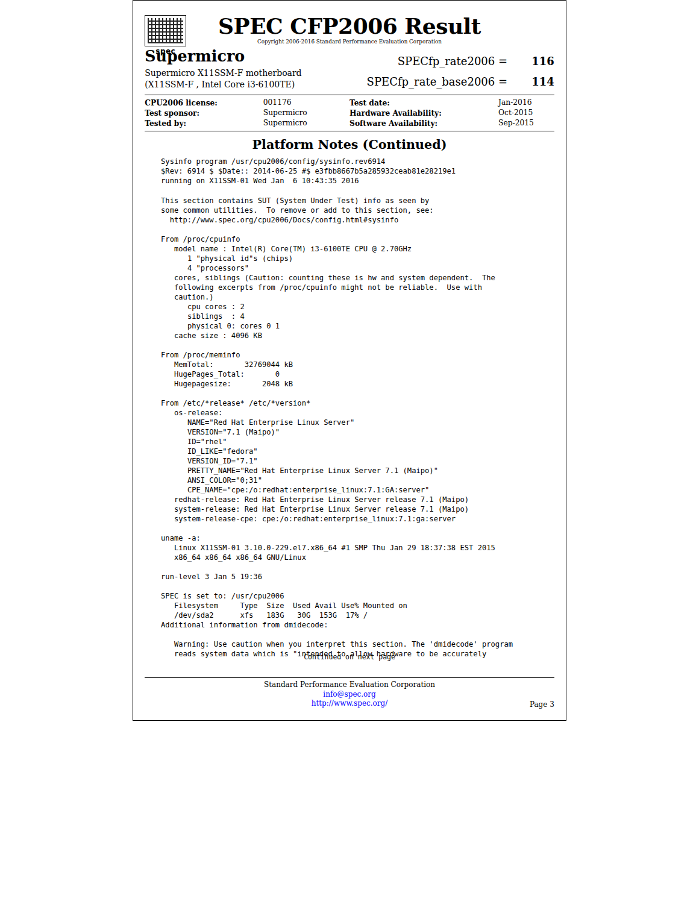spec
SPEC CFP2006 Result
Copyright 2006-2016 Standard Performance Evaluation Corporation
SPECfp_rate2006 = 116
SPECfp_rate_base2006 = 114
Supermicro
Supermicro X11SSM-F motherboard
(X11SSM-F , Intel Core i3-6100TE)
| CPU2006 license: | 001176 | Test date: | Jan-2016 |
| Test sponsor: | Supermicro | Hardware Availability: | Oct-2015 |
| Tested by: | Supermicro | Software Availability: | Sep-2015 |
Platform Notes (Continued)
Sysinfo program /usr/cpu2006/config/sysinfo.rev6914
$Rev: 6914 $ $Date:: 2014-06-25 #$ e3fbb8667b5a285932ceab81e28219e1
running on X11SSM-01 Wed Jan  6 10:43:35 2016

This section contains SUT (System Under Test) info as seen by
some common utilities.  To remove or add to this section, see:
  http://www.spec.org/cpu2006/Docs/config.html#sysinfo

From /proc/cpuinfo
   model name : Intel(R) Core(TM) i3-6100TE CPU @ 2.70GHz
      1 "physical id"s (chips)
      4 "processors"
   cores, siblings (Caution: counting these is hw and system dependent.  The
   following excerpts from /proc/cpuinfo might not be reliable.  Use with
   caution.)
      cpu cores : 2
      siblings  : 4
      physical 0: cores 0 1
   cache size : 4096 KB

From /proc/meminfo
   MemTotal:       32769044 kB
   HugePages_Total:       0
   Hugepagesize:       2048 kB

From /etc/*release* /etc/*version*
   os-release:
      NAME="Red Hat Enterprise Linux Server"
      VERSION="7.1 (Maipo)"
      ID="rhel"
      ID_LIKE="fedora"
      VERSION_ID="7.1"
      PRETTY_NAME="Red Hat Enterprise Linux Server 7.1 (Maipo)"
      ANSI_COLOR="0;31"
      CPE_NAME="cpe:/o:redhat:enterprise_linux:7.1:GA:server"
   redhat-release: Red Hat Enterprise Linux Server release 7.1 (Maipo)
   system-release: Red Hat Enterprise Linux Server release 7.1 (Maipo)
   system-release-cpe: cpe:/o:redhat:enterprise_linux:7.1:ga:server

uname -a:
   Linux X11SSM-01 3.10.0-229.el7.x86_64 #1 SMP Thu Jan 29 18:37:38 EST 2015
   x86_64 x86_64 x86_64 GNU/Linux

run-level 3 Jan 5 19:36

SPEC is set to: /usr/cpu2006
   Filesystem     Type  Size  Used Avail Use% Mounted on
   /dev/sda2      xfs   183G   30G  153G  17% /
Additional information from dmidecode:

   Warning: Use caution when you interpret this section. The 'dmidecode' program
   reads system data which is "intended to allow hardware to be accurately
Continued on next page
Standard Performance Evaluation Corporation
info@spec.org
http://www.spec.org/
Page 3